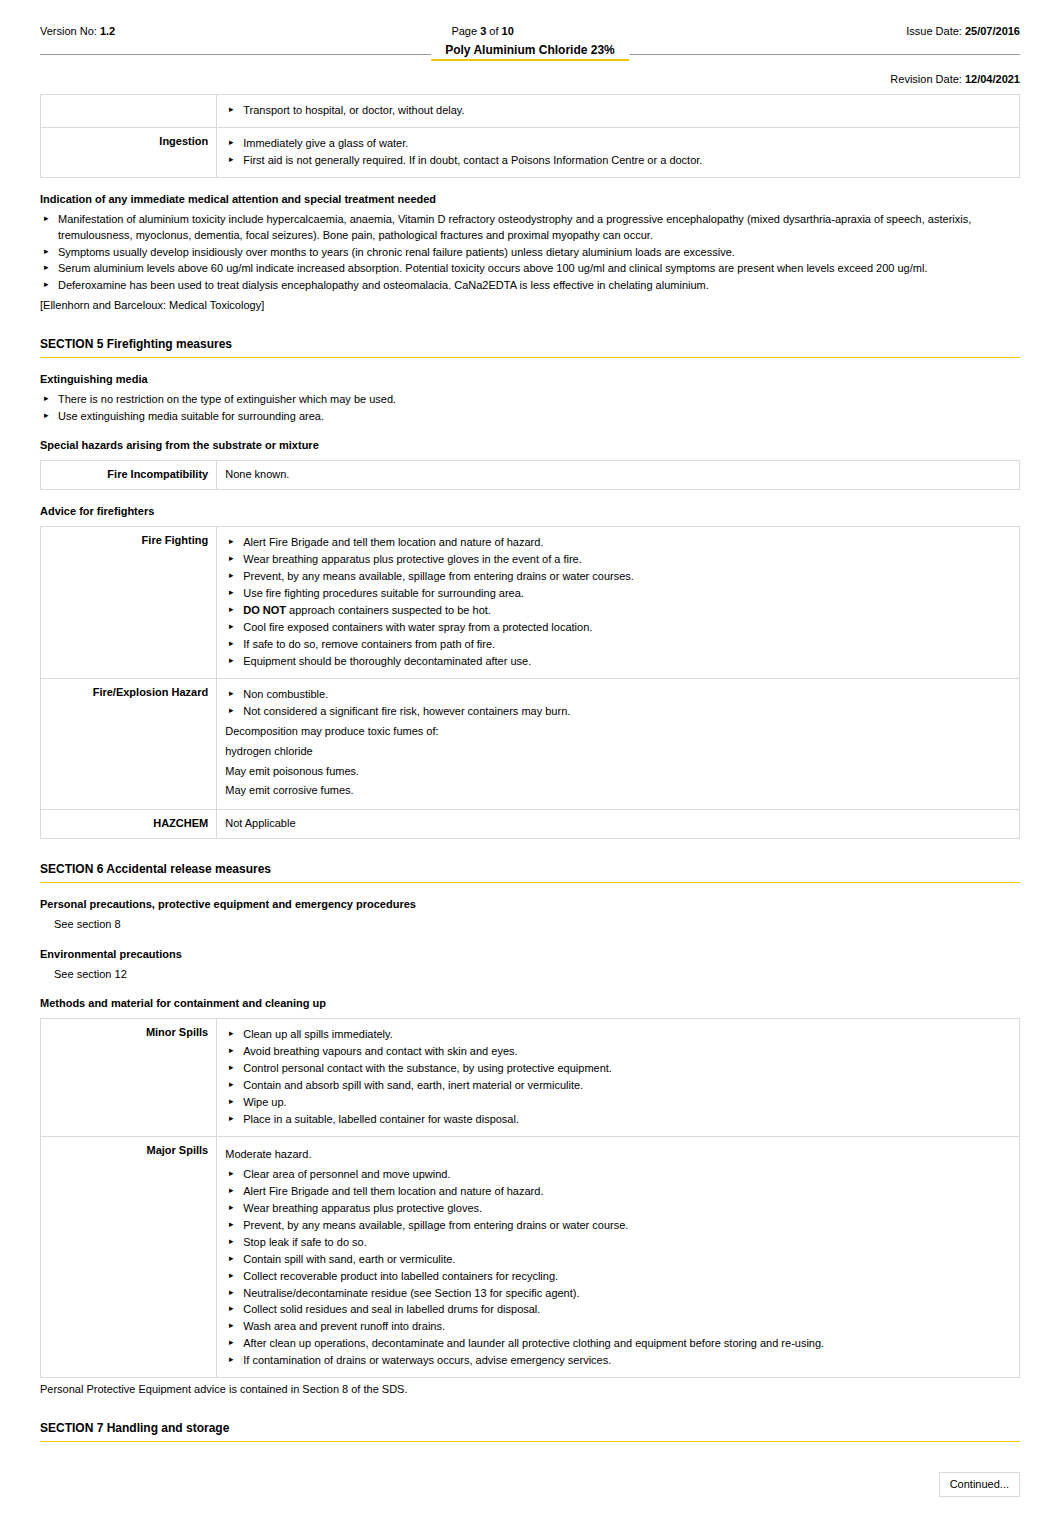Version No: 1.2
Page 3 of 10
Issue Date: 25/07/2016
Poly Aluminium Chloride 23%
Revision Date: 12/04/2021
| | Transport to hospital, or doctor, without delay. |
| Ingestion | Immediately give a glass of water. First aid is not generally required. If in doubt, contact a Poisons Information Centre or a doctor. |
Indication of any immediate medical attention and special treatment needed
Manifestation of aluminium toxicity include hypercalcaemia, anaemia, Vitamin D refractory osteodystrophy and a progressive encephalopathy (mixed dysarthria-apraxia of speech, asterixis, tremulousness, myoclonus, dementia, focal seizures). Bone pain, pathological fractures and proximal myopathy can occur.
Symptoms usually develop insidiously over months to years (in chronic renal failure patients) unless dietary aluminium loads are excessive.
Serum aluminium levels above 60 ug/ml indicate increased absorption. Potential toxicity occurs above 100 ug/ml and clinical symptoms are present when levels exceed 200 ug/ml.
Deferoxamine has been used to treat dialysis encephalopathy and osteomalacia. CaNa2EDTA is less effective in chelating aluminium.
[Ellenhorn and Barceloux: Medical Toxicology]
SECTION 5 Firefighting measures
Extinguishing media
There is no restriction on the type of extinguisher which may be used.
Use extinguishing media suitable for surrounding area.
Special hazards arising from the substrate or mixture
| Fire Incompatibility | None known. |
Advice for firefighters
| Fire Fighting | Alert Fire Brigade and tell them location and nature of hazard. Wear breathing apparatus plus protective gloves in the event of a fire. Prevent, by any means available, spillage from entering drains or water courses. Use fire fighting procedures suitable for surrounding area. DO NOT approach containers suspected to be hot. Cool fire exposed containers with water spray from a protected location. If safe to do so, remove containers from path of fire. Equipment should be thoroughly decontaminated after use. |
| Fire/Explosion Hazard | Non combustible. Not considered a significant fire risk, however containers may burn. Decomposition may produce toxic fumes of: hydrogen chloride May emit poisonous fumes. May emit corrosive fumes. |
| HAZCHEM | Not Applicable |
SECTION 6 Accidental release measures
Personal precautions, protective equipment and emergency procedures
See section 8
Environmental precautions
See section 12
Methods and material for containment and cleaning up
| Minor Spills | Clean up all spills immediately. Avoid breathing vapours and contact with skin and eyes. Control personal contact with the substance, by using protective equipment. Contain and absorb spill with sand, earth, inert material or vermiculite. Wipe up. Place in a suitable, labelled container for waste disposal. |
| Major Spills | Moderate hazard. Clear area of personnel and move upwind. Alert Fire Brigade and tell them location and nature of hazard. Wear breathing apparatus plus protective gloves. Prevent, by any means available, spillage from entering drains or water course. Stop leak if safe to do so. Contain spill with sand, earth or vermiculite. Collect recoverable product into labelled containers for recycling. Neutralise/decontaminate residue (see Section 13 for specific agent). Collect solid residues and seal in labelled drums for disposal. Wash area and prevent runoff into drains. After clean up operations, decontaminate and launder all protective clothing and equipment before storing and re-using. If contamination of drains or waterways occurs, advise emergency services. |
Personal Protective Equipment advice is contained in Section 8 of the SDS.
SECTION 7 Handling and storage
Continued...